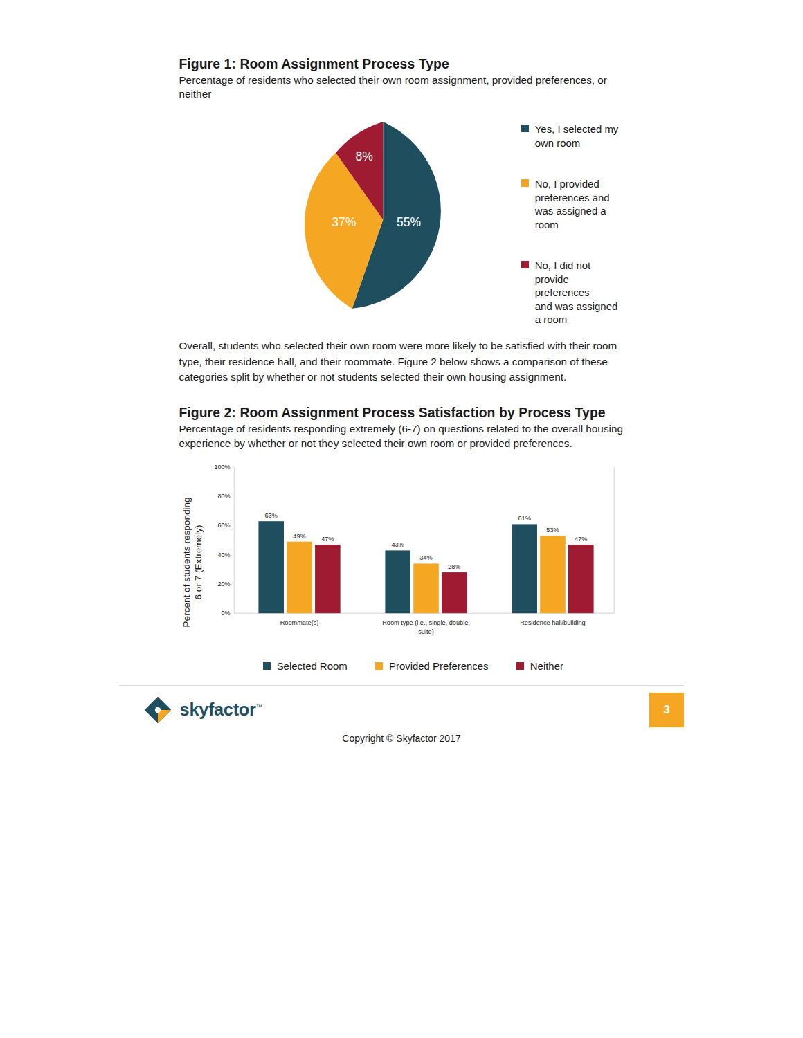Figure 1: Room Assignment Process Type
Percentage of residents who selected their own room assignment, provided preferences, or neither
55% 37% 8%
Yes, I selected my own room
No, I provided preferences and
was assigned a room
No, I did not provide preferences
and was assigned a room
Overall, students who selected their own room were more likely to be satisfied with their room type, their residence hall, and their roommate. Figure 2 below shows a comparison of these categories split by whether or not students selected their own housing assignment.
Figure 2: Room Assignment Process Satisfaction by Process Type
Percentage of residents responding extremely (6-7) on questions related to the overall housing experience by whether or not they selected their own room or provided preferences.
Percent of students responding
6 or 7 (Extremely)
100% 80% 60% 40% 20% 0% 63% 49% 47% 43% 34% 28% 61% 53% 47% Roommate(s) Room type (i.e., single, double, suite) Residence hall/building
Selected Room
Provided Preferences
Neither
sky factor™
3
Copyright © Skyfactor 2017